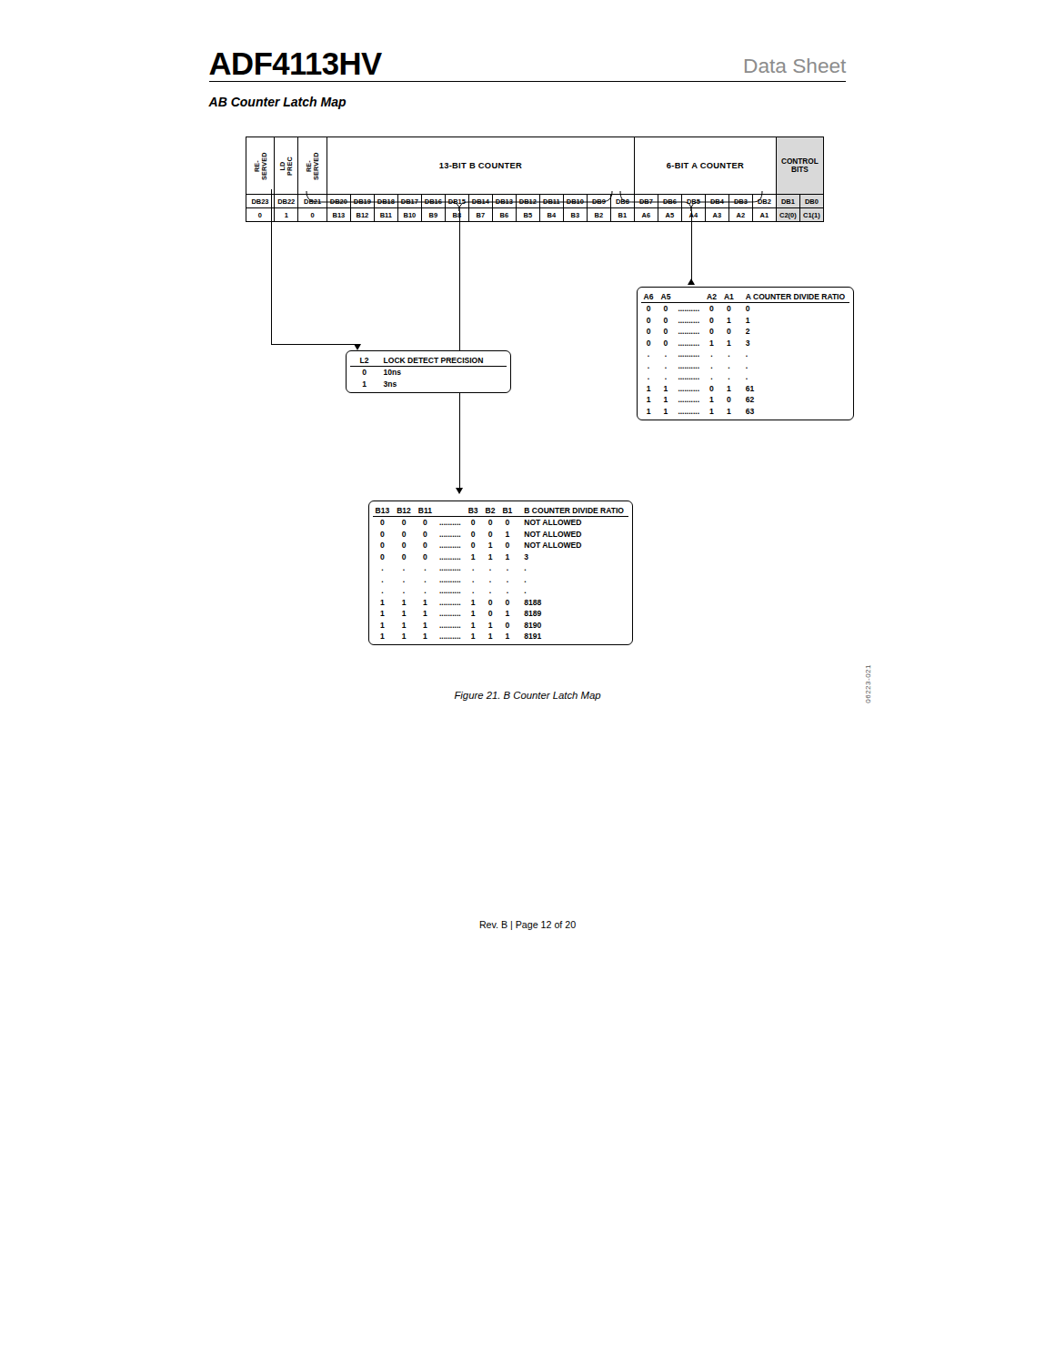ADF4113HV
Data Sheet
AB Counter Latch Map
| RE- SERVED | LD PREC | RE- SERVED | 13-BIT B COUNTER | 6-BIT A COUNTER | CONTROL BITS |
| DB23 | DB22 | DB21 | DB20 | DB19 | DB18 | DB17 | DB16 | DB15 | DB14 | DB13 | DB12 | DB11 | DB10 | DB9 | DB8 | DB7 | DB6 | DB5 | DB4 | DB3 | DB2 | DB1 | DB0 |
| 0 | 1 | 0 | B13 | B12 | B11 | B10 | B9 | B8 | B7 | B6 | B5 | B4 | B3 | B2 | B1 | A6 | A5 | A4 | A3 | A2 | A1 | C2(0) | C1(1) |
| L2 | LOCK DETECT PRECISION |
| 0 | 10ns |
| 1 | 3ns |
| A6 | A5 | | A2 | A1 | A COUNTER DIVIDE RATIO |
| 0 | 0 | .......... | 0 | 0 | 0 |
| 0 | 0 | .......... | 0 | 1 | 1 |
| 0 | 0 | .......... | 0 | 0 | 2 |
| 0 | 0 | .......... | 1 | 1 | 3 |
| . | . | .......... | . | . | . |
| . | . | .......... | . | . | . |
| . | . | .......... | . | . | . |
| 1 | 1 | .......... | 0 | 1 | 61 |
| 1 | 1 | .......... | 1 | 0 | 62 |
| 1 | 1 | .......... | 1 | 1 | 63 |
| B13 | B12 | B11 | | B3 | B2 | B1 | B COUNTER DIVIDE RATIO |
| 0 | 0 | 0 | .......... | 0 | 0 | 0 | NOT ALLOWED |
| 0 | 0 | 0 | .......... | 0 | 0 | 1 | NOT ALLOWED |
| 0 | 0 | 0 | .......... | 0 | 1 | 0 | NOT ALLOWED |
| 0 | 0 | 0 | .......... | 1 | 1 | 1 | 3 |
| . | . | . | .......... | . | . | . | . |
| . | . | . | .......... | . | . | . | . |
| . | . | . | .......... | . | . | . | . |
| 1 | 1 | 1 | .......... | 1 | 0 | 0 | 8188 |
| 1 | 1 | 1 | .......... | 1 | 0 | 1 | 8189 |
| 1 | 1 | 1 | .......... | 1 | 1 | 0 | 8190 |
| 1 | 1 | 1 | .......... | 1 | 1 | 1 | 8191 |
06223-021
Figure 21. B Counter Latch Map
Rev. B | Page 12 of 20